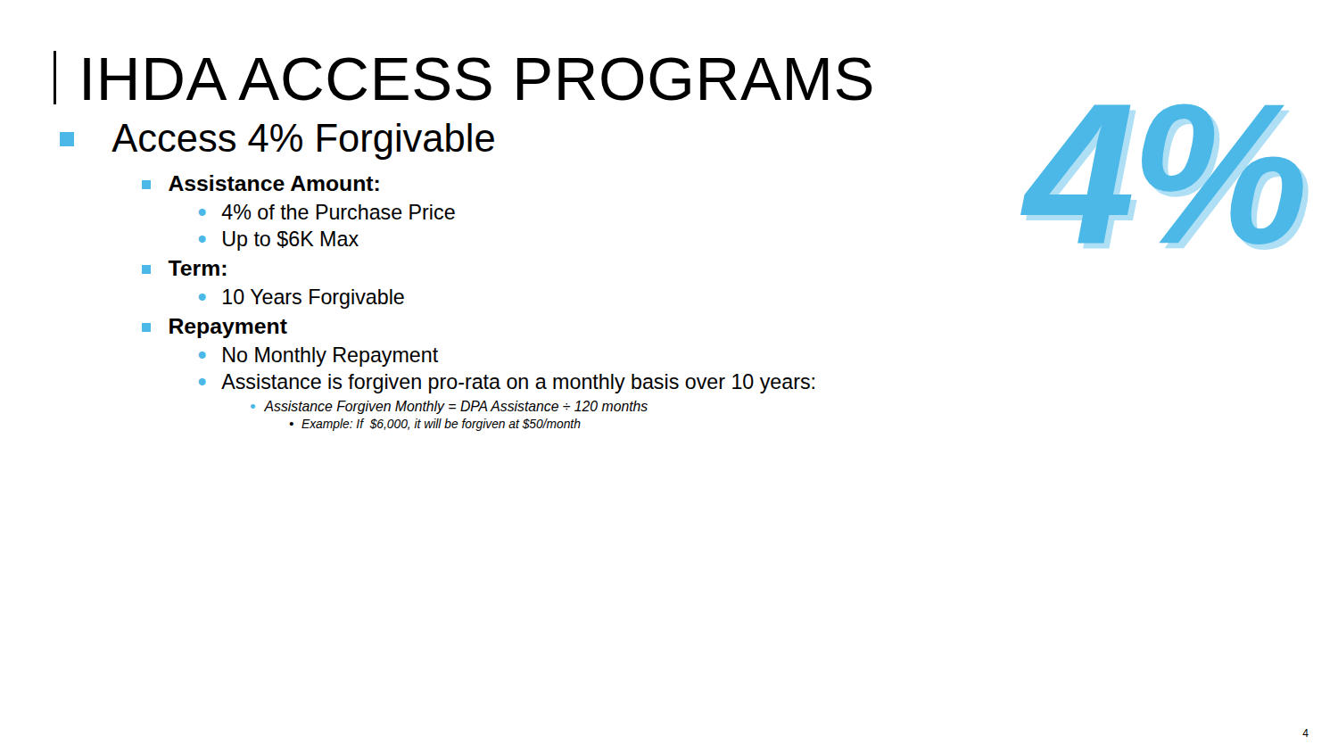4%
IHDA Access Programs
Access 4% Forgivable
Assistance Amount:
4% of the Purchase Price
Up to $6K Max
Term:
10 Years Forgivable
Repayment
No Monthly Repayment
Assistance is forgiven pro-rata on a monthly basis over 10 years:
Assistance Forgiven Monthly = DPA Assistance ÷ 120 months
Example: If $6,000, it will be forgiven at $50/month
4